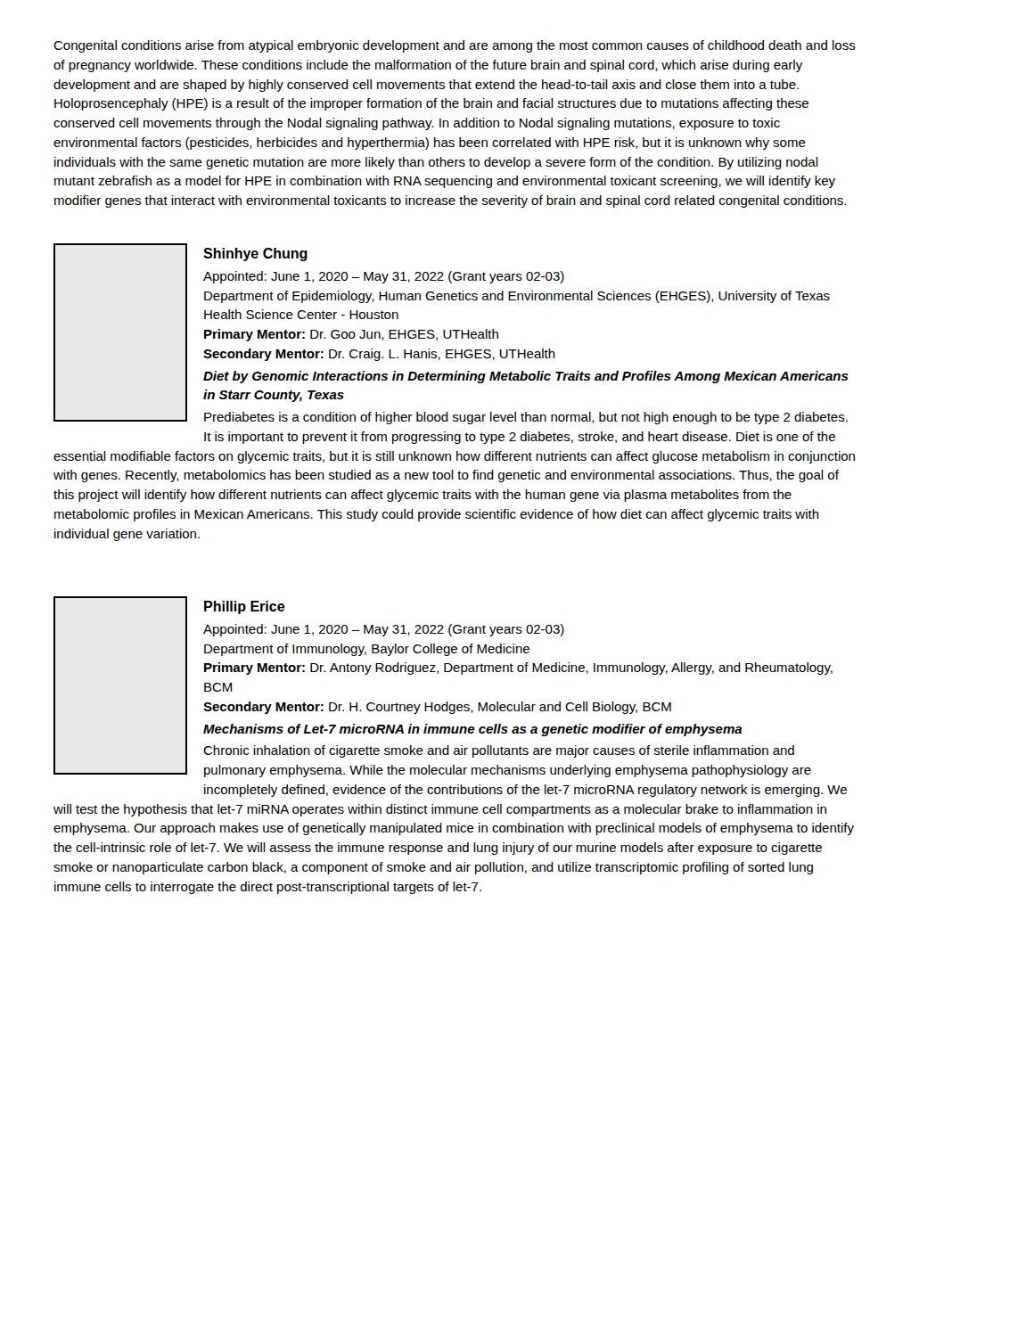Congenital conditions arise from atypical embryonic development and are among the most common causes of childhood death and loss of pregnancy worldwide. These conditions include the malformation of the future brain and spinal cord, which arise during early development and are shaped by highly conserved cell movements that extend the head-to-tail axis and close them into a tube. Holoprosencephaly (HPE) is a result of the improper formation of the brain and facial structures due to mutations affecting these conserved cell movements through the Nodal signaling pathway. In addition to Nodal signaling mutations, exposure to toxic environmental factors (pesticides, herbicides and hyperthermia) has been correlated with HPE risk, but it is unknown why some individuals with the same genetic mutation are more likely than others to develop a severe form of the condition. By utilizing nodal mutant zebrafish as a model for HPE in combination with RNA sequencing and environmental toxicant screening, we will identify key modifier genes that interact with environmental toxicants to increase the severity of brain and spinal cord related congenital conditions.
Shinhye Chung
Appointed: June 1, 2020 – May 31, 2022 (Grant years 02-03)
Department of Epidemiology, Human Genetics and Environmental Sciences (EHGES), University of Texas Health Science Center - Houston
Primary Mentor: Dr. Goo Jun, EHGES, UTHealth
Secondary Mentor: Dr. Craig. L. Hanis, EHGES, UTHealth
Diet by Genomic Interactions in Determining Metabolic Traits and Profiles Among Mexican Americans in Starr County, Texas
Prediabetes is a condition of higher blood sugar level than normal, but not high enough to be type 2 diabetes. It is important to prevent it from progressing to type 2 diabetes, stroke, and heart disease. Diet is one of the essential modifiable factors on glycemic traits, but it is still unknown how different nutrients can affect glucose metabolism in conjunction with genes. Recently, metabolomics has been studied as a new tool to find genetic and environmental associations. Thus, the goal of this project will identify how different nutrients can affect glycemic traits with the human gene via plasma metabolites from the metabolomic profiles in Mexican Americans. This study could provide scientific evidence of how diet can affect glycemic traits with individual gene variation.
Phillip Erice
Appointed: June 1, 2020 – May 31, 2022 (Grant years 02-03)
Department of Immunology, Baylor College of Medicine
Primary Mentor: Dr. Antony Rodriguez, Department of Medicine, Immunology, Allergy, and Rheumatology, BCM
Secondary Mentor: Dr. H. Courtney Hodges, Molecular and Cell Biology, BCM
Mechanisms of Let-7 microRNA in immune cells as a genetic modifier of emphysema
Chronic inhalation of cigarette smoke and air pollutants are major causes of sterile inflammation and pulmonary emphysema. While the molecular mechanisms underlying emphysema pathophysiology are incompletely defined, evidence of the contributions of the let-7 microRNA regulatory network is emerging. We will test the hypothesis that let-7 miRNA operates within distinct immune cell compartments as a molecular brake to inflammation in emphysema. Our approach makes use of genetically manipulated mice in combination with preclinical models of emphysema to identify the cell-intrinsic role of let-7. We will assess the immune response and lung injury of our murine models after exposure to cigarette smoke or nanoparticulate carbon black, a component of smoke and air pollution, and utilize transcriptomic profiling of sorted lung immune cells to interrogate the direct post-transcriptional targets of let-7.